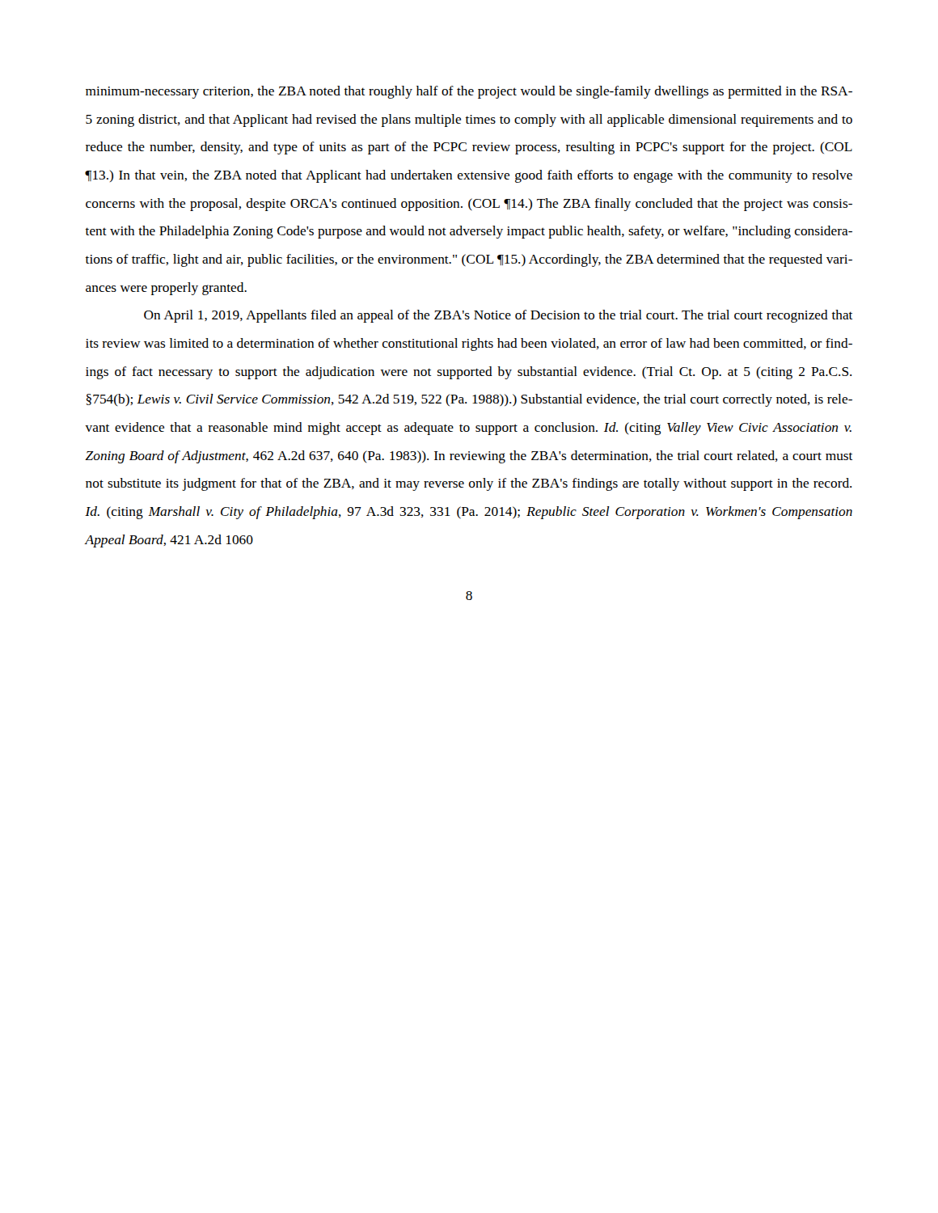minimum-necessary criterion, the ZBA noted that roughly half of the project would be single-family dwellings as permitted in the RSA-5 zoning district, and that Applicant had revised the plans multiple times to comply with all applicable dimensional requirements and to reduce the number, density, and type of units as part of the PCPC review process, resulting in PCPC's support for the project. (COL ¶13.) In that vein, the ZBA noted that Applicant had undertaken extensive good faith efforts to engage with the community to resolve concerns with the proposal, despite ORCA's continued opposition. (COL ¶14.) The ZBA finally concluded that the project was consistent with the Philadelphia Zoning Code's purpose and would not adversely impact public health, safety, or welfare, "including considerations of traffic, light and air, public facilities, or the environment." (COL ¶15.) Accordingly, the ZBA determined that the requested variances were properly granted.
On April 1, 2019, Appellants filed an appeal of the ZBA's Notice of Decision to the trial court. The trial court recognized that its review was limited to a determination of whether constitutional rights had been violated, an error of law had been committed, or findings of fact necessary to support the adjudication were not supported by substantial evidence. (Trial Ct. Op. at 5 (citing 2 Pa.C.S. §754(b); Lewis v. Civil Service Commission, 542 A.2d 519, 522 (Pa. 1988)).) Substantial evidence, the trial court correctly noted, is relevant evidence that a reasonable mind might accept as adequate to support a conclusion. Id. (citing Valley View Civic Association v. Zoning Board of Adjustment, 462 A.2d 637, 640 (Pa. 1983)). In reviewing the ZBA's determination, the trial court related, a court must not substitute its judgment for that of the ZBA, and it may reverse only if the ZBA's findings are totally without support in the record. Id. (citing Marshall v. City of Philadelphia, 97 A.3d 323, 331 (Pa. 2014); Republic Steel Corporation v. Workmen's Compensation Appeal Board, 421 A.2d 1060
8